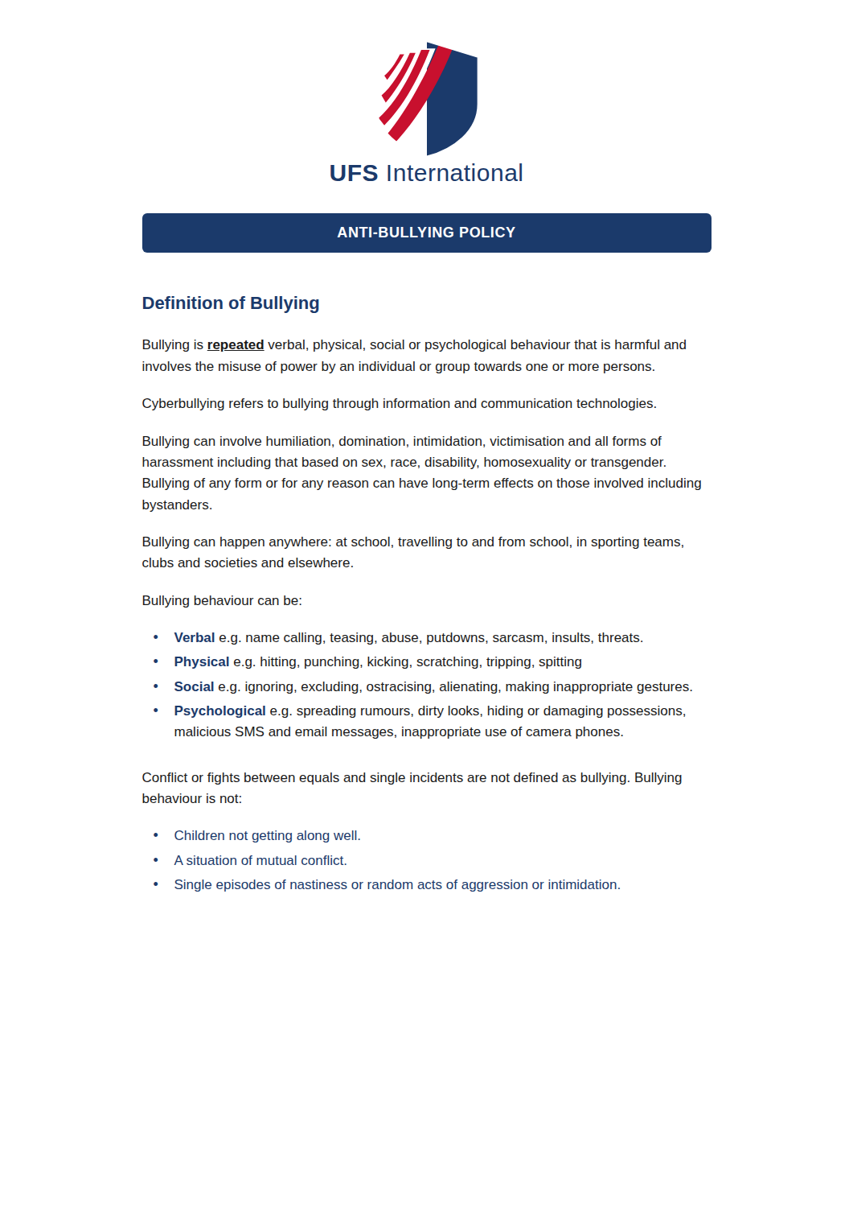UFS International
ANTI-BULLYING POLICY
Definition of Bullying
Bullying is repeated verbal, physical, social or psychological behaviour that is harmful and involves the misuse of power by an individual or group towards one or more persons.
Cyberbullying refers to bullying through information and communication technologies.
Bullying can involve humiliation, domination, intimidation, victimisation and all forms of harassment including that based on sex, race, disability, homosexuality or transgender. Bullying of any form or for any reason can have long-term effects on those involved including bystanders.
Bullying can happen anywhere: at school, travelling to and from school, in sporting teams, clubs and societies and elsewhere.
Bullying behaviour can be:
Verbal e.g. name calling, teasing, abuse, putdowns, sarcasm, insults, threats.
Physical e.g. hitting, punching, kicking, scratching, tripping, spitting
Social e.g. ignoring, excluding, ostracising, alienating, making inappropriate gestures.
Psychological e.g. spreading rumours, dirty looks, hiding or damaging possessions, malicious SMS and email messages, inappropriate use of camera phones.
Conflict or fights between equals and single incidents are not defined as bullying. Bullying behaviour is not:
Children not getting along well.
A situation of mutual conflict.
Single episodes of nastiness or random acts of aggression or intimidation.